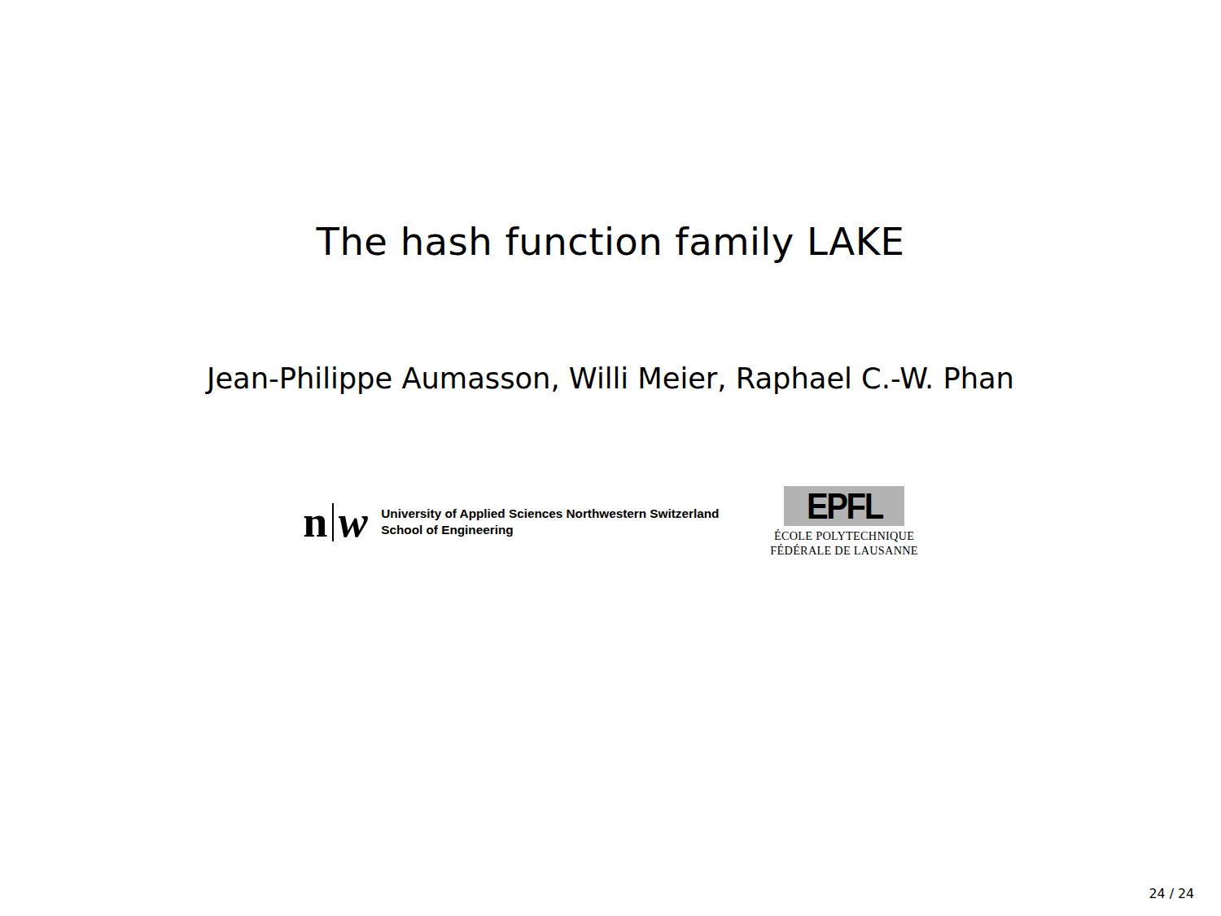The hash function family LAKE
Jean-Philippe Aumasson, Willi Meier, Raphael C.-W. Phan
n w
University of Applied Sciences Northwestern Switzerland
School of Engineering
EPFL
ÉCOLE POLYTECHNIQUE
FÉDÉRALE DE LAUSANNE
24 / 24